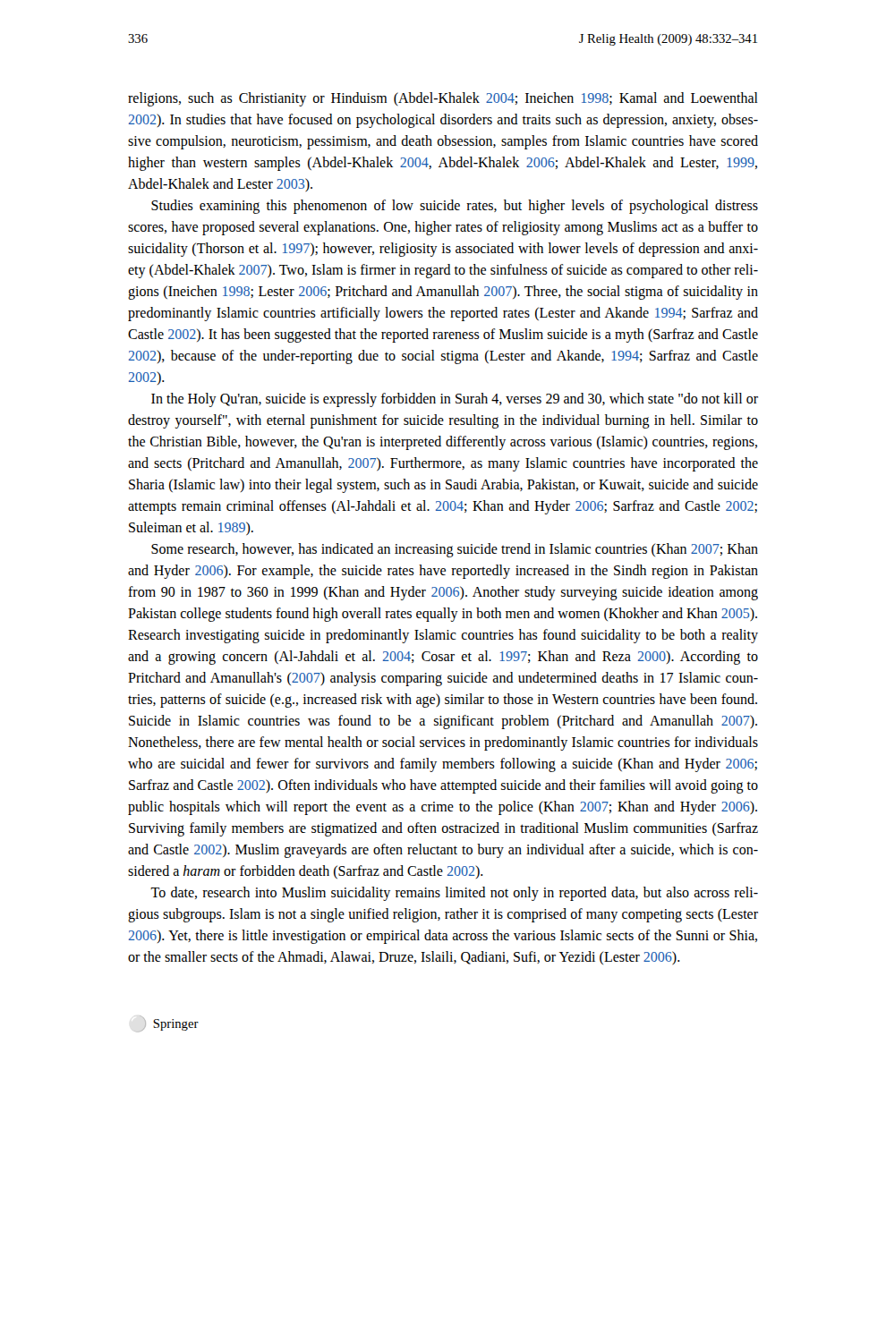336 J Relig Health (2009) 48:332–341
religions, such as Christianity or Hinduism (Abdel-Khalek 2004; Ineichen 1998; Kamal and Loewenthal 2002). In studies that have focused on psychological disorders and traits such as depression, anxiety, obsessive compulsion, neuroticism, pessimism, and death obsession, samples from Islamic countries have scored higher than western samples (Abdel-Khalek 2004, Abdel-Khalek 2006; Abdel-Khalek and Lester, 1999, Abdel-Khalek and Lester 2003).
Studies examining this phenomenon of low suicide rates, but higher levels of psychological distress scores, have proposed several explanations. One, higher rates of religiosity among Muslims act as a buffer to suicidality (Thorson et al. 1997); however, religiosity is associated with lower levels of depression and anxiety (Abdel-Khalek 2007). Two, Islam is firmer in regard to the sinfulness of suicide as compared to other religions (Ineichen 1998; Lester 2006; Pritchard and Amanullah 2007). Three, the social stigma of suicidality in predominantly Islamic countries artificially lowers the reported rates (Lester and Akande 1994; Sarfraz and Castle 2002). It has been suggested that the reported rareness of Muslim suicide is a myth (Sarfraz and Castle 2002), because of the under-reporting due to social stigma (Lester and Akande, 1994; Sarfraz and Castle 2002).
In the Holy Qu'ran, suicide is expressly forbidden in Surah 4, verses 29 and 30, which state "do not kill or destroy yourself", with eternal punishment for suicide resulting in the individual burning in hell. Similar to the Christian Bible, however, the Qu'ran is interpreted differently across various (Islamic) countries, regions, and sects (Pritchard and Amanullah, 2007). Furthermore, as many Islamic countries have incorporated the Sharia (Islamic law) into their legal system, such as in Saudi Arabia, Pakistan, or Kuwait, suicide and suicide attempts remain criminal offenses (Al-Jahdali et al. 2004; Khan and Hyder 2006; Sarfraz and Castle 2002; Suleiman et al. 1989).
Some research, however, has indicated an increasing suicide trend in Islamic countries (Khan 2007; Khan and Hyder 2006). For example, the suicide rates have reportedly increased in the Sindh region in Pakistan from 90 in 1987 to 360 in 1999 (Khan and Hyder 2006). Another study surveying suicide ideation among Pakistan college students found high overall rates equally in both men and women (Khokher and Khan 2005). Research investigating suicide in predominantly Islamic countries has found suicidality to be both a reality and a growing concern (Al-Jahdali et al. 2004; Cosar et al. 1997; Khan and Reza 2000). According to Pritchard and Amanullah's (2007) analysis comparing suicide and undetermined deaths in 17 Islamic countries, patterns of suicide (e.g., increased risk with age) similar to those in Western countries have been found. Suicide in Islamic countries was found to be a significant problem (Pritchard and Amanullah 2007). Nonetheless, there are few mental health or social services in predominantly Islamic countries for individuals who are suicidal and fewer for survivors and family members following a suicide (Khan and Hyder 2006; Sarfraz and Castle 2002). Often individuals who have attempted suicide and their families will avoid going to public hospitals which will report the event as a crime to the police (Khan 2007; Khan and Hyder 2006). Surviving family members are stigmatized and often ostracized in traditional Muslim communities (Sarfraz and Castle 2002). Muslim graveyards are often reluctant to bury an individual after a suicide, which is considered a haram or forbidden death (Sarfraz and Castle 2002).
To date, research into Muslim suicidality remains limited not only in reported data, but also across religious subgroups. Islam is not a single unified religion, rather it is comprised of many competing sects (Lester 2006). Yet, there is little investigation or empirical data across the various Islamic sects of the Sunni or Shia, or the smaller sects of the Ahmadi, Alawai, Druze, Islaili, Qadiani, Sufi, or Yezidi (Lester 2006).
⚪ Springer